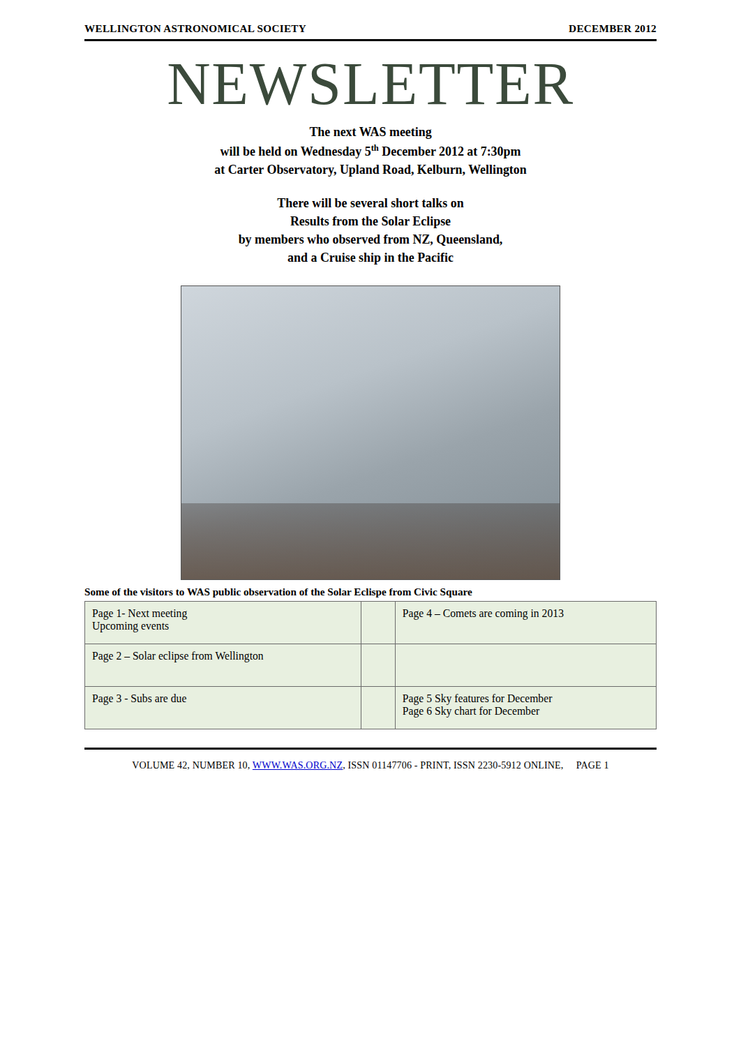Wellington Astronomical Society December 2012
NEWSLETTER
The next WAS meeting
will be held on Wednesday 5th December 2012 at 7:30pm
at Carter Observatory, Upland Road, Kelburn, Wellington
There will be several short talks on
Results from the Solar Eclipse
by members who observed from NZ, Queensland,
and a Cruise ship in the Pacific
Some of the visitors to WAS public observation of the Solar Eclispe from Civic Square
| Page 1- Next meeting Upcoming events | | Page 4 – Comets are coming in 2013 |
| Page 2 – Solar eclipse from Wellington | | |
| Page 3 - Subs are due | | Page 5 Sky features for December Page 6 Sky chart for December |
VOLUME 42, NUMBER 10, WWW.WAS.ORG.NZ, ISSN 01147706 - PRINT, ISSN 2230-5912 ONLINE, PAGE 1